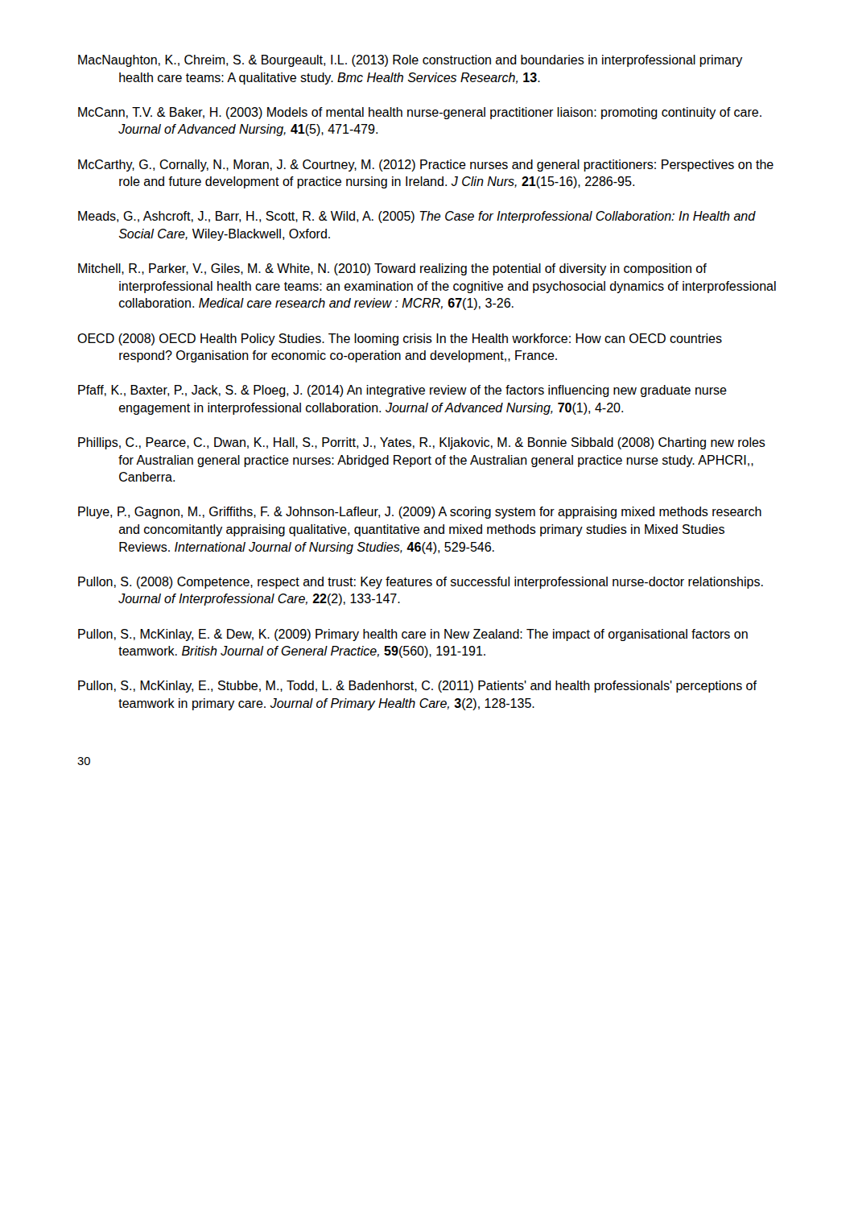MacNaughton, K., Chreim, S. & Bourgeault, I.L. (2013) Role construction and boundaries in interprofessional primary health care teams: A qualitative study. Bmc Health Services Research, 13.
McCann, T.V. & Baker, H. (2003) Models of mental health nurse-general practitioner liaison: promoting continuity of care. Journal of Advanced Nursing, 41(5), 471-479.
McCarthy, G., Cornally, N., Moran, J. & Courtney, M. (2012) Practice nurses and general practitioners: Perspectives on the role and future development of practice nursing in Ireland. J Clin Nurs, 21(15-16), 2286-95.
Meads, G., Ashcroft, J., Barr, H., Scott, R. & Wild, A. (2005) The Case for Interprofessional Collaboration: In Health and Social Care, Wiley-Blackwell, Oxford.
Mitchell, R., Parker, V., Giles, M. & White, N. (2010) Toward realizing the potential of diversity in composition of interprofessional health care teams: an examination of the cognitive and psychosocial dynamics of interprofessional collaboration. Medical care research and review : MCRR, 67(1), 3-26.
OECD (2008) OECD Health Policy Studies. The looming crisis In the Health workforce: How can OECD countries respond? Organisation for economic co-operation and development,, France.
Pfaff, K., Baxter, P., Jack, S. & Ploeg, J. (2014) An integrative review of the factors influencing new graduate nurse engagement in interprofessional collaboration. Journal of Advanced Nursing, 70(1), 4-20.
Phillips, C., Pearce, C., Dwan, K., Hall, S., Porritt, J., Yates, R., Kljakovic, M. & Bonnie Sibbald (2008) Charting new roles for Australian general practice nurses: Abridged Report of the Australian general practice nurse study. APHCRI,, Canberra.
Pluye, P., Gagnon, M., Griffiths, F. & Johnson-Lafleur, J. (2009) A scoring system for appraising mixed methods research and concomitantly appraising qualitative, quantitative and mixed methods primary studies in Mixed Studies Reviews. International Journal of Nursing Studies, 46(4), 529-546.
Pullon, S. (2008) Competence, respect and trust: Key features of successful interprofessional nurse-doctor relationships. Journal of Interprofessional Care, 22(2), 133-147.
Pullon, S., McKinlay, E. & Dew, K. (2009) Primary health care in New Zealand: The impact of organisational factors on teamwork. British Journal of General Practice, 59(560), 191-191.
Pullon, S., McKinlay, E., Stubbe, M., Todd, L. & Badenhorst, C. (2011) Patients' and health professionals' perceptions of teamwork in primary care. Journal of Primary Health Care, 3(2), 128-135.
30